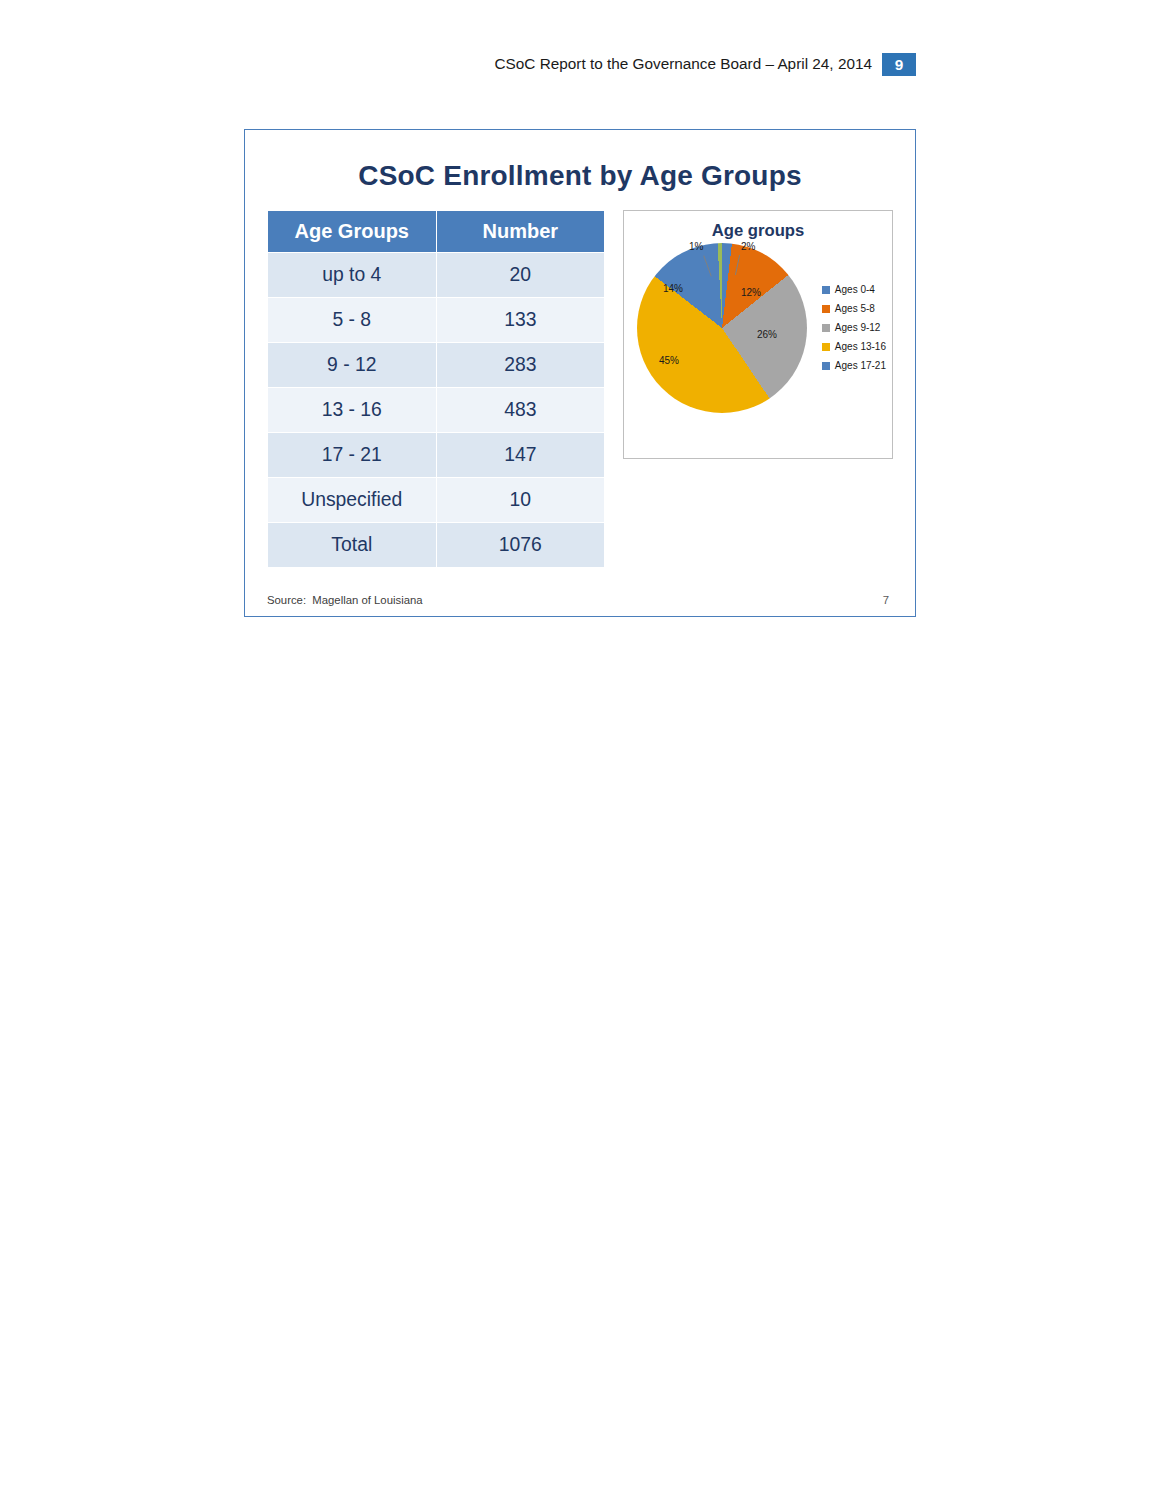CSoC Report to the Governance Board – April 24, 2014
9
CSoC Enrollment by Age Groups
| Age Groups | Number |
| --- | --- |
| up to 4 | 20 |
| 5 - 8 | 133 |
| 9 - 12 | 283 |
| 13 - 16 | 483 |
| 17 - 21 | 147 |
| Unspecified | 10 |
| Total | 1076 |
Age groups
1% 2% 12% 26% 45% 14%
Ages 0-4
Ages 5-8
Ages 9-12
Ages 13-16
Ages 17-21
Source: Magellan of Louisiana
7